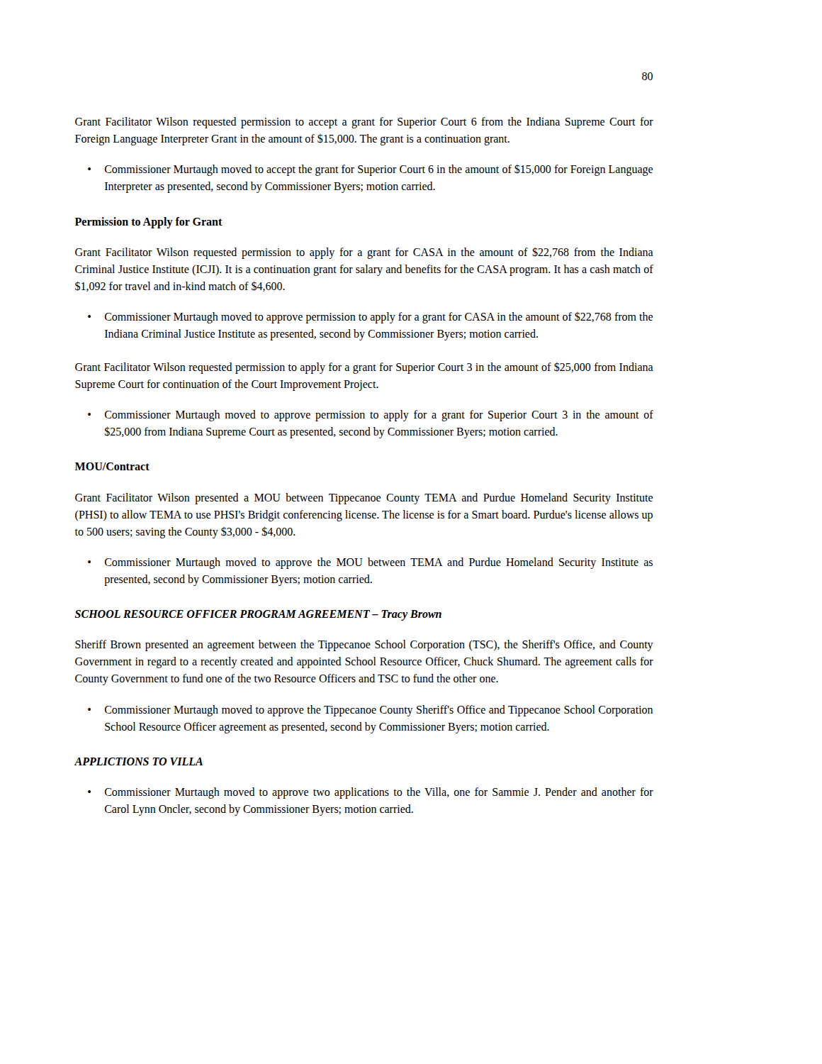80
Grant Facilitator Wilson requested permission to accept a grant for Superior Court 6 from the Indiana Supreme Court for Foreign Language Interpreter Grant in the amount of $15,000. The grant is a continuation grant.
Commissioner Murtaugh moved to accept the grant for Superior Court 6 in the amount of $15,000 for Foreign Language Interpreter as presented, second by Commissioner Byers; motion carried.
Permission to Apply for Grant
Grant Facilitator Wilson requested permission to apply for a grant for CASA in the amount of $22,768 from the Indiana Criminal Justice Institute (ICJI). It is a continuation grant for salary and benefits for the CASA program. It has a cash match of $1,092 for travel and in-kind match of $4,600.
Commissioner Murtaugh moved to approve permission to apply for a grant for CASA in the amount of $22,768 from the Indiana Criminal Justice Institute as presented, second by Commissioner Byers; motion carried.
Grant Facilitator Wilson requested permission to apply for a grant for Superior Court 3 in the amount of $25,000 from Indiana Supreme Court for continuation of the Court Improvement Project.
Commissioner Murtaugh moved to approve permission to apply for a grant for Superior Court 3 in the amount of $25,000 from Indiana Supreme Court as presented, second by Commissioner Byers; motion carried.
MOU/Contract
Grant Facilitator Wilson presented a MOU between Tippecanoe County TEMA and Purdue Homeland Security Institute (PHSI) to allow TEMA to use PHSI's Bridgit conferencing license. The license is for a Smart board. Purdue's license allows up to 500 users; saving the County $3,000 - $4,000.
Commissioner Murtaugh moved to approve the MOU between TEMA and Purdue Homeland Security Institute as presented, second by Commissioner Byers; motion carried.
SCHOOL RESOURCE OFFICER PROGRAM AGREEMENT – Tracy Brown
Sheriff Brown presented an agreement between the Tippecanoe School Corporation (TSC), the Sheriff's Office, and County Government in regard to a recently created and appointed School Resource Officer, Chuck Shumard. The agreement calls for County Government to fund one of the two Resource Officers and TSC to fund the other one.
Commissioner Murtaugh moved to approve the Tippecanoe County Sheriff's Office and Tippecanoe School Corporation School Resource Officer agreement as presented, second by Commissioner Byers; motion carried.
APPLICTIONS TO VILLA
Commissioner Murtaugh moved to approve two applications to the Villa, one for Sammie J. Pender and another for Carol Lynn Oncler, second by Commissioner Byers; motion carried.